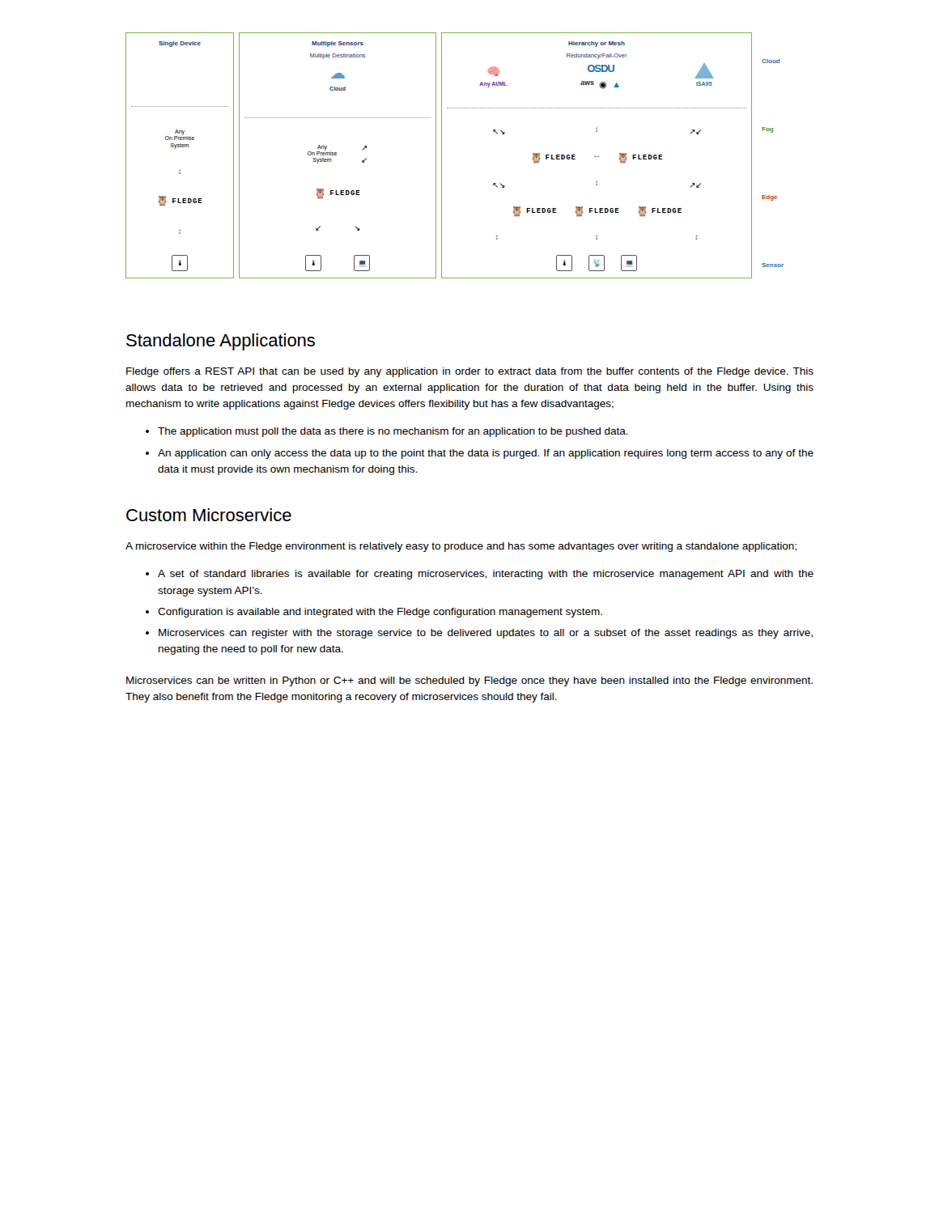Single Device
Any
On Premise
System
↕
🦉FLEDGE
↕
🌡
Multiple Sensors
Multiple Destinations
☁
Cloud
Any
On Premise
System
↗
↙
🦉FLEDGE
↙
↘
🌡
💻
Hierarchy or Mesh
Redundancy/Fail-Over
🧠
Any AI/ML
OSDU
aws ◉ ▲
ISA95
↖↘ ↕ ↗↙
🦉FLEDGE
↔
🦉FLEDGE
↖↘ ↕ ↗↙
🦉FLEDGE
🦉FLEDGE
🦉FLEDGE
↕ ↕ ↕
🌡
📡
💻
Cloud
Fog
Edge
Sensor
Standalone Applications
Fledge offers a REST API that can be used by any application in order to extract data from the buffer contents of the Fledge device. This allows data to be retrieved and processed by an external application for the duration of that data being held in the buffer. Using this mechanism to write applications against Fledge devices offers flexibility but has a few disadvantages;
The application must poll the data as there is no mechanism for an application to be pushed data.
An application can only access the data up to the point that the data is purged. If an application requires long term access to any of the data it must provide its own mechanism for doing this.
Custom Microservice
A microservice within the Fledge environment is relatively easy to produce and has some advantages over writing a standalone application;
A set of standard libraries is available for creating microservices, interacting with the microservice management API and with the storage system API’s.
Configuration is available and integrated with the Fledge configuration management system.
Microservices can register with the storage service to be delivered updates to all or a subset of the asset readings as they arrive, negating the need to poll for new data.
Microservices can be written in Python or C++ and will be scheduled by Fledge once they have been installed into the Fledge environment. They also benefit from the Fledge monitoring a recovery of microservices should they fail.